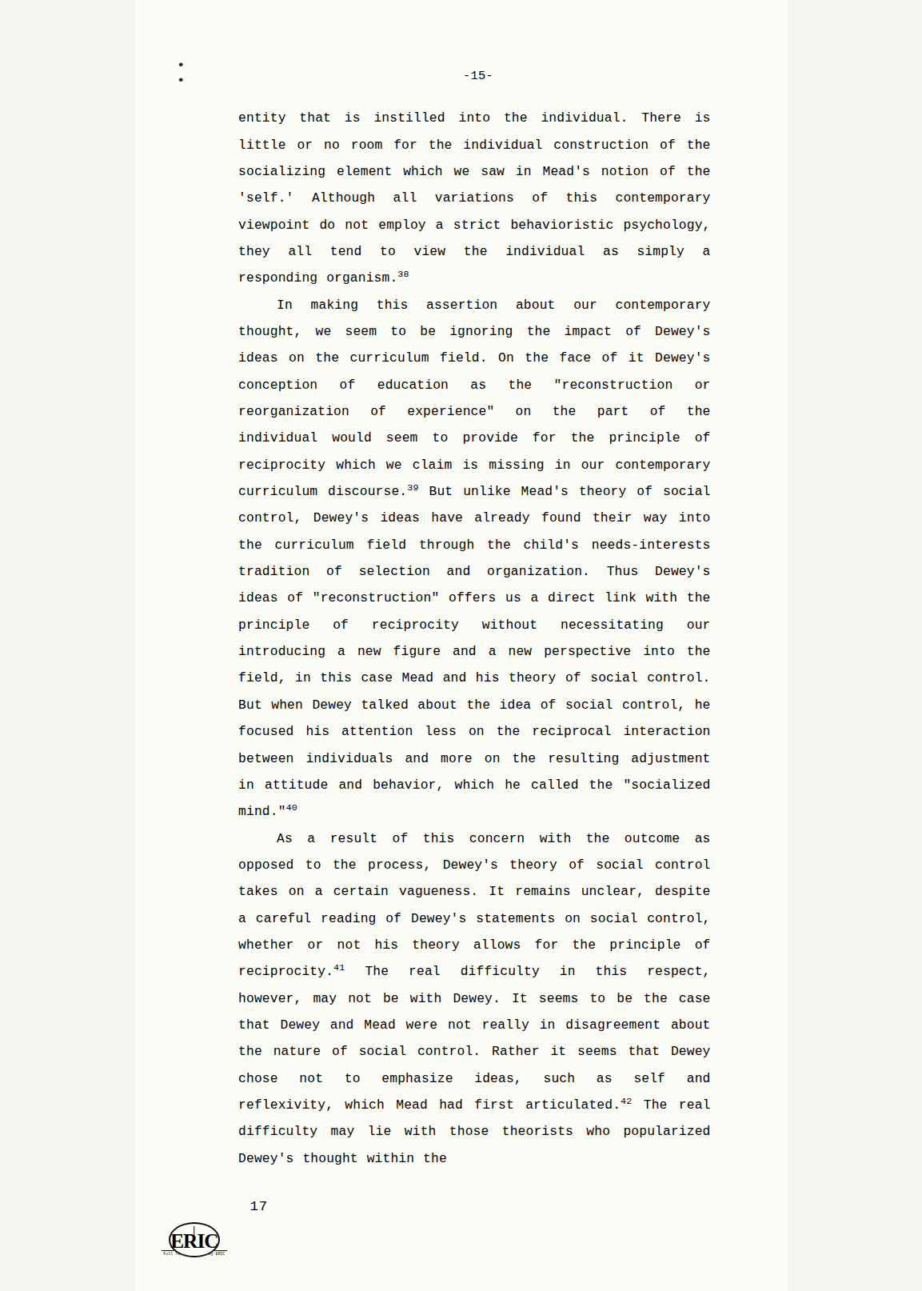• •
-15-
entity that is instilled into the individual. There is little or no room for the individual construction of the socializing element which we saw in Mead's notion of the 'self.' Although all variations of this contemporary viewpoint do not employ a strict behavioristic psychology, they all tend to view the individual as simply a responding organism.38
In making this assertion about our contemporary thought, we seem to be ignoring the impact of Dewey's ideas on the curriculum field. On the face of it Dewey's conception of education as the "reconstruction or reorganization of experience" on the part of the individual would seem to provide for the principle of reciprocity which we claim is missing in our contemporary curriculum discourse.39 But unlike Mead's theory of social control, Dewey's ideas have already found their way into the curriculum field through the child's needs-interests tradition of selection and organization. Thus Dewey's ideas of "reconstruction" offers us a direct link with the principle of reciprocity without necessitating our introducing a new figure and a new perspective into the field, in this case Mead and his theory of social control. But when Dewey talked about the idea of social control, he focused his attention less on the reciprocal interaction between individuals and more on the resulting adjustment in attitude and behavior, which he called the "socialized mind."40
As a result of this concern with the outcome as opposed to the process, Dewey's theory of social control takes on a certain vagueness. It remains unclear, despite a careful reading of Dewey's statements on social control, whether or not his theory allows for the principle of reciprocity.41 The real difficulty in this respect, however, may not be with Dewey. It seems to be the case that Dewey and Mead were not really in disagreement about the nature of social control. Rather it seems that Dewey chose not to emphasize ideas, such as self and reflexivity, which Mead had first articulated.42 The real difficulty may lie with those theorists who popularized Dewey's thought within the
17
ERIC
Full Text Provided by ERIC